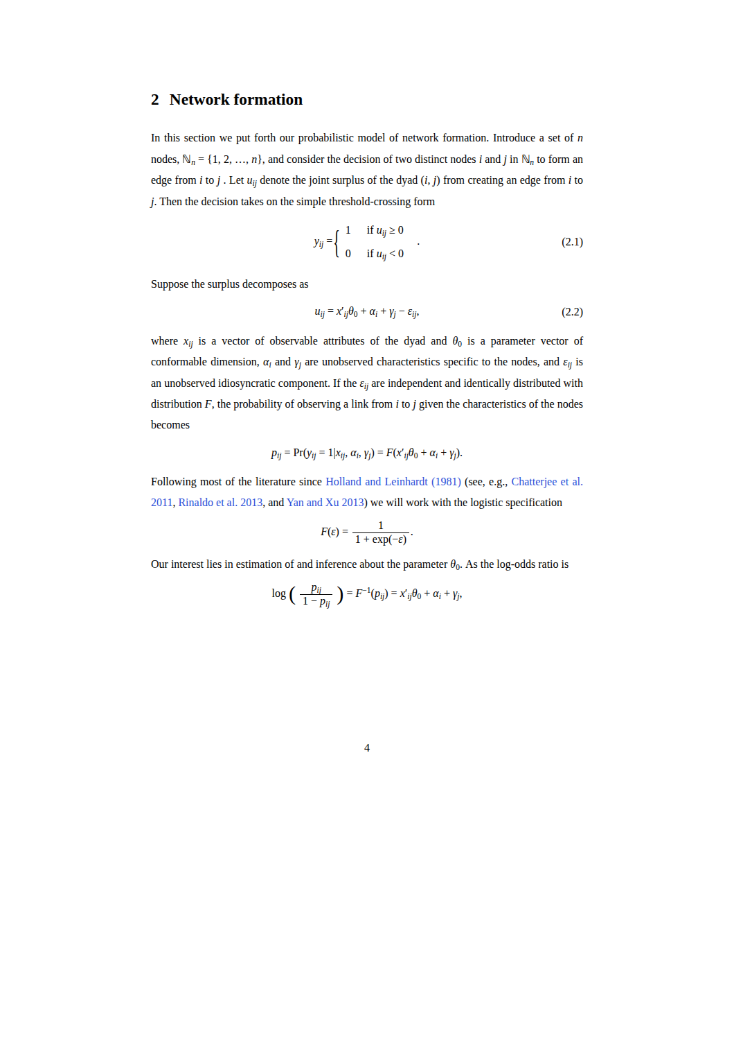2 Network formation
In this section we put forth our probabilistic model of network formation. Introduce a set of n nodes, n = {1, 2, …, n}, and consider the decision of two distinct nodes i and j in n to form an edge from i to j . Let uij denote the joint surplus of the dyad (i, j) from creating an edge from i to j. Then the decision takes on the simple threshold-crossing form
yij = {
| 1 | if u ij ≥ 0 |
| 0 | if u ij < 0 |
. (2.1)
Suppose the surplus decomposes as
uij = x′ijθ0 + αi + γj − εij, (2.2)
where xij is a vector of observable attributes of the dyad and θ0 is a parameter vector of conformable dimension, αi and γj are unobserved characteristics specific to the nodes, and εij is an unobserved idiosyncratic component. If the εij are independent and identically distributed with distribution F, the probability of observing a link from i to j given the characteristics of the nodes becomes
pij = Pr(yij = 1|xij, αi, γj) = F(x′ijθ0 + αi + γj).
Following most of the literature since Holland and Leinhardt (1981) (see, e.g., Chatterjee et al. 2011, Rinaldo et al. 2013, and Yan and Xu 2013) we will work with the logistic specification
F(ε) = 1 1 + exp(−ε) .
Our interest lies in estimation of and inference about the parameter θ0. As the log-odds ratio is
log ( pij 1 − pij ) = F−1(pij) = x′ijθ0 + αi + γj,
4